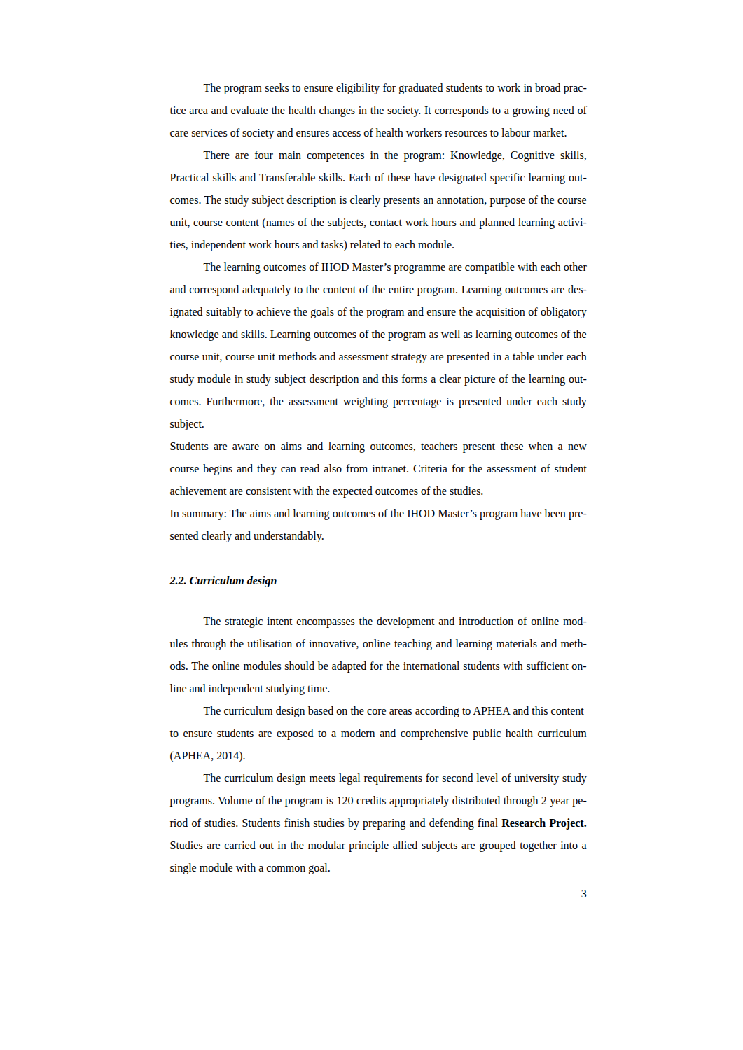The program seeks to ensure eligibility for graduated students to work in broad practice area and evaluate the health changes in the society. It corresponds to a growing need of care services of society and ensures access of health workers resources to labour market.
There are four main competences in the program: Knowledge, Cognitive skills, Practical skills and Transferable skills. Each of these have designated specific learning outcomes. The study subject description is clearly presents an annotation, purpose of the course unit, course content (names of the subjects, contact work hours and planned learning activities, independent work hours and tasks) related to each module.
The learning outcomes of IHOD Master’s programme are compatible with each other and correspond adequately to the content of the entire program. Learning outcomes are designated suitably to achieve the goals of the program and ensure the acquisition of obligatory knowledge and skills. Learning outcomes of the program as well as learning outcomes of the course unit, course unit methods and assessment strategy are presented in a table under each study module in study subject description and this forms a clear picture of the learning outcomes. Furthermore, the assessment weighting percentage is presented under each study subject.
Students are aware on aims and learning outcomes, teachers present these when a new course begins and they can read also from intranet. Criteria for the assessment of student achievement are consistent with the expected outcomes of the studies.
In summary: The aims and learning outcomes of the IHOD Master’s program have been presented clearly and understandably.
2.2. Curriculum design
The strategic intent encompasses the development and introduction of online modules through the utilisation of innovative, online teaching and learning materials and methods. The online modules should be adapted for the international students with sufficient on-line and independent studying time.
The curriculum design based on the core areas according to APHEA and this content to ensure students are exposed to a modern and comprehensive public health curriculum (APHEA, 2014).
The curriculum design meets legal requirements for second level of university study programs. Volume of the program is 120 credits appropriately distributed through 2 year period of studies. Students finish studies by preparing and defending final Research Project. Studies are carried out in the modular principle allied subjects are grouped together into a single module with a common goal.
3